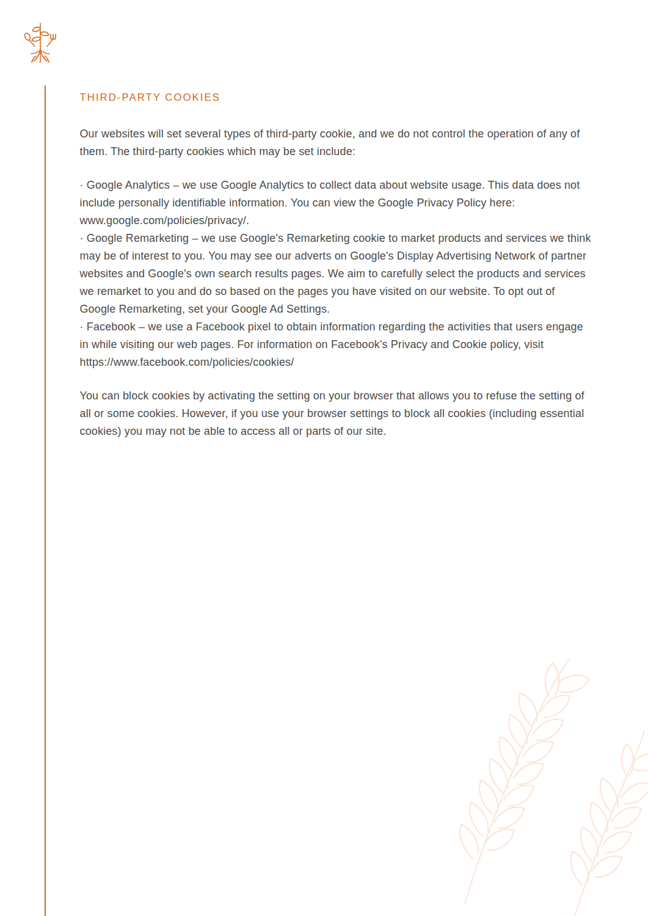Third-Party Cookies
Our websites will set several types of third-party cookie, and we do not control the operation of any of them. The third-party cookies which may be set include:
Google Analytics – we use Google Analytics to collect data about website usage. This data does not include personally identifiable information. You can view the Google Privacy Policy here: www.google.com/policies/privacy/.
Google Remarketing – we use Google's Remarketing cookie to market products and services we think may be of interest to you. You may see our adverts on Google's Display Advertising Network of partner websites and Google's own search results pages. We aim to carefully select the products and services we remarket to you and do so based on the pages you have visited on our website. To opt out of Google Remarketing, set your Google Ad Settings.
Facebook – we use a Facebook pixel to obtain information regarding the activities that users engage in while visiting our web pages. For information on Facebook's Privacy and Cookie policy, visit https://www.facebook.com/policies/cookies/
You can block cookies by activating the setting on your browser that allows you to refuse the setting of all or some cookies. However, if you use your browser settings to block all cookies (including essential cookies) you may not be able to access all or parts of our site.